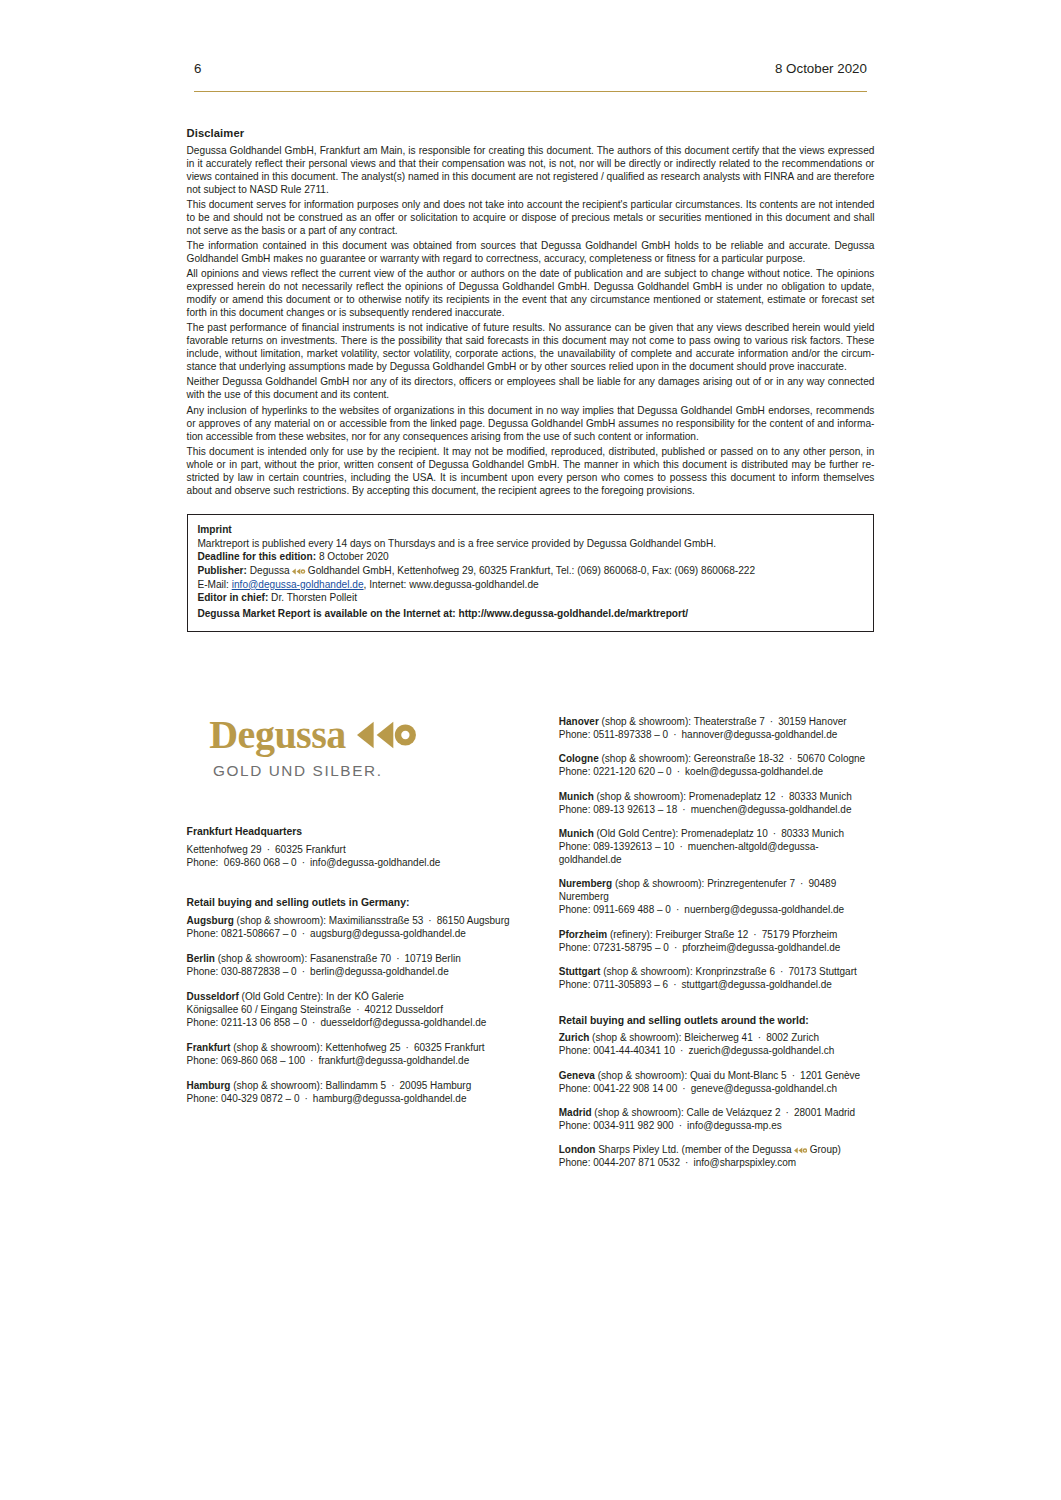6
8 October 2020
Disclaimer
Degussa Goldhandel GmbH, Frankfurt am Main, is responsible for creating this document. The authors of this document certify that the views expressed in it accurately reflect their personal views and that their compensation was not, is not, nor will be directly or indirectly related to the recommendations or views contained in this document. The analyst(s) named in this document are not registered / qualified as research analysts with FINRA and are therefore not subject to NASD Rule 2711.
This document serves for information purposes only and does not take into account the recipient's particular circumstances. Its contents are not intended to be and should not be construed as an offer or solicitation to acquire or dispose of precious metals or securities mentioned in this document and shall not serve as the basis or a part of any contract.
The information contained in this document was obtained from sources that Degussa Goldhandel GmbH holds to be reliable and accurate. Degussa Goldhandel GmbH makes no guarantee or warranty with regard to correctness, accuracy, completeness or fitness for a particular purpose.
All opinions and views reflect the current view of the author or authors on the date of publication and are subject to change without notice. The opinions expressed herein do not necessarily reflect the opinions of Degussa Goldhandel GmbH. Degussa Goldhandel GmbH is under no obligation to update, modify or amend this document or to otherwise notify its recipients in the event that any circumstance mentioned or statement, estimate or forecast set forth in this document changes or is subsequently rendered inaccurate.
The past performance of financial instruments is not indicative of future results. No assurance can be given that any views described herein would yield favorable returns on investments. There is the possibility that said forecasts in this document may not come to pass owing to various risk factors. These include, without limitation, market volatility, sector volatility, corporate actions, the unavailability of complete and accurate information and/or the circumstance that underlying assumptions made by Degussa Goldhandel GmbH or by other sources relied upon in the document should prove inaccurate.
Neither Degussa Goldhandel GmbH nor any of its directors, officers or employees shall be liable for any damages arising out of or in any way connected with the use of this document and its content.
Any inclusion of hyperlinks to the websites of organizations in this document in no way implies that Degussa Goldhandel GmbH endorses, recommends or approves of any material on or accessible from the linked page. Degussa Goldhandel GmbH assumes no responsibility for the content of and information accessible from these websites, nor for any consequences arising from the use of such content or information.
This document is intended only for use by the recipient. It may not be modified, reproduced, distributed, published or passed on to any other person, in whole or in part, without the prior, written consent of Degussa Goldhandel GmbH. The manner in which this document is distributed may be further restricted by law in certain countries, including the USA. It is incumbent upon every person who comes to possess this document to inform themselves about and observe such restrictions. By accepting this document, the recipient agrees to the foregoing provisions.
Imprint
Marktreport is published every 14 days on Thursdays and is a free service provided by Degussa Goldhandel GmbH.
Deadline for this edition: 8 October 2020
Publisher: DegussaGoldhandel GmbH, Kettenhofweg 29, 60325 Frankfurt, Tel.: (069) 860068-0, Fax: (069) 860068-222
E-Mail: info@degussa-goldhandel.de, Internet: www.degussa-goldhandel.de
Editor in chief: Dr. Thorsten Polleit
Degussa Market Report is available on the Internet at: http://www.degussa-goldhandel.de/marktreport/
Degussa
GOLD UND SILBER.
Frankfurt Headquarters
Kettenhofweg 29 · 60325 Frankfurt
Phone: 069-860 068 – 0 · info@degussa-goldhandel.de
Retail buying and selling outlets in Germany:
Augsburg (shop & showroom): Maximiliansstraße 53 · 86150 Augsburg
Phone: 0821-508667 – 0 · augsburg@degussa-goldhandel.de
Berlin (shop & showroom): Fasanenstraße 70 · 10719 Berlin
Phone: 030-8872838 – 0 · berlin@degussa-goldhandel.de
Dusseldorf (Old Gold Centre): In der KÖ Galerie
Königsallee 60 / Eingang Steinstraße · 40212 Dusseldorf
Phone: 0211-13 06 858 – 0 · duesseldorf@degussa-goldhandel.de
Frankfurt (shop & showroom): Kettenhofweg 25 · 60325 Frankfurt
Phone: 069-860 068 – 100 · frankfurt@degussa-goldhandel.de
Hamburg (shop & showroom): Ballindamm 5 · 20095 Hamburg
Phone: 040-329 0872 – 0 · hamburg@degussa-goldhandel.de
Hanover (shop & showroom): Theaterstraße 7 · 30159 Hanover
Phone: 0511-897338 – 0 · hannover@degussa-goldhandel.de
Cologne (shop & showroom): Gereonstraße 18-32 · 50670 Cologne
Phone: 0221-120 620 – 0 · koeln@degussa-goldhandel.de
Munich (shop & showroom): Promenadeplatz 12 · 80333 Munich
Phone: 089-13 92613 – 18 · muenchen@degussa-goldhandel.de
Munich (Old Gold Centre): Promenadeplatz 10 · 80333 Munich
Phone: 089-1392613 – 10 · muenchen-altgold@degussa-goldhandel.de
Nuremberg (shop & showroom): Prinzregentenufer 7 · 90489 Nuremberg
Phone: 0911-669 488 – 0 · nuernberg@degussa-goldhandel.de
Pforzheim (refinery): Freiburger Straße 12 · 75179 Pforzheim
Phone: 07231-58795 – 0 · pforzheim@degussa-goldhandel.de
Stuttgart (shop & showroom): Kronprinzstraße 6 · 70173 Stuttgart
Phone: 0711-305893 – 6 · stuttgart@degussa-goldhandel.de
Retail buying and selling outlets around the world:
Zurich (shop & showroom): Bleicherweg 41 · 8002 Zurich
Phone: 0041-44-40341 10 · zuerich@degussa-goldhandel.ch
Geneva (shop & showroom): Quai du Mont-Blanc 5 · 1201 Genève
Phone: 0041-22 908 14 00 · geneve@degussa-goldhandel.ch
Madrid (shop & showroom): Calle de Velázquez 2 · 28001 Madrid
Phone: 0034-911 982 900 · info@degussa-mp.es
London Sharps Pixley Ltd. (member of the DegussaGroup)
Phone: 0044-207 871 0532 · info@sharpspixley.com